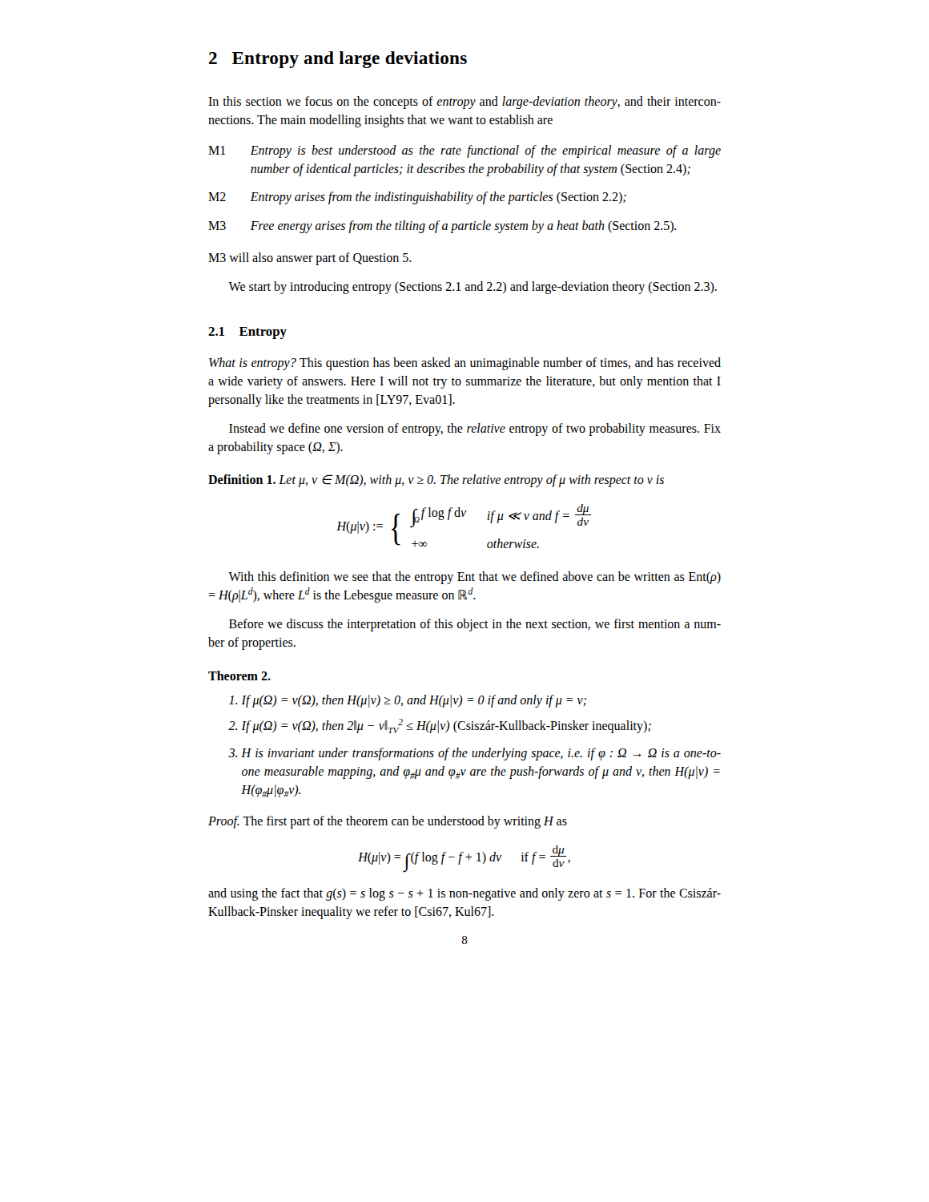2 Entropy and large deviations
In this section we focus on the concepts of entropy and large-deviation theory, and their interconnections. The main modelling insights that we want to establish are
M1 Entropy is best understood as the rate functional of the empirical measure of a large number of identical particles; it describes the probability of that system (Section 2.4);
M2 Entropy arises from the indistinguishability of the particles (Section 2.2);
M3 Free energy arises from the tilting of a particle system by a heat bath (Section 2.5).
M3 will also answer part of Question 5.
We start by introducing entropy (Sections 2.1 and 2.2) and large-deviation theory (Section 2.3).
2.1 Entropy
What is entropy? This question has been asked an unimaginable number of times, and has received a wide variety of answers. Here I will not try to summarize the literature, but only mention that I personally like the treatments in [LY97, Eva01].
Instead we define one version of entropy, the relative entropy of two probability measures. Fix a probability space (Ω, Σ).
Definition 1. Let μ, ν ∈ M(Ω), with μ, ν ≥ 0. The relative entropy of μ with respect to ν is
H(μ|ν) := { ∫Ωf log f dν if μ ≪ ν and f = dμ dν +∞ otherwise.
With this definition we see that the entropy Ent that we defined above can be written as Ent(ρ) = H(ρ|Ld), where Ld is the Lebesgue measure on ℝd.
Before we discuss the interpretation of this object in the next section, we first mention a number of properties.
Theorem 2.
If μ(Ω) = ν(Ω), then H(μ|ν) ≥ 0, and H(μ|ν) = 0 if and only if μ = ν;
If μ(Ω) = ν(Ω), then 2‖μ − ν‖TV2 ≤ H(μ|ν) (Csiszár-Kullback-Pinsker inequality);
H is invariant under transformations of the underlying space, i.e. if φ : Ω → Ω is a one-to-one measurable mapping, and φ#μ and φ#ν are the push-forwards of μ and ν, then H(μ|ν) = H(φ#μ|φ#ν).
Proof. The first part of the theorem can be understood by writing H as
H(μ|ν) = ∫(f log f − f + 1) dν if f = dμ dν,
and using the fact that g(s) = s log s − s + 1 is non-negative and only zero at s = 1. For the Csiszár-Kullback-Pinsker inequality we refer to [Csi67, Kul67].
8